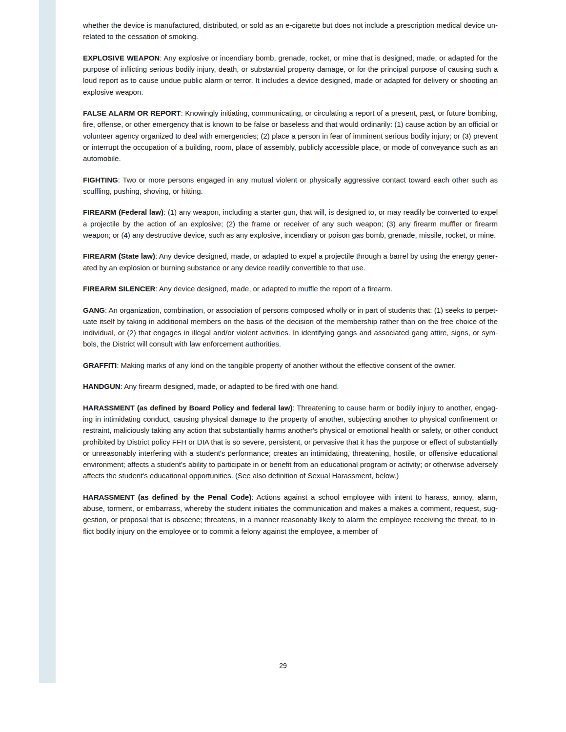whether the device is manufactured, distributed, or sold as an e-cigarette but does not include a prescription medical device unrelated to the cessation of smoking.
EXPLOSIVE WEAPON: Any explosive or incendiary bomb, grenade, rocket, or mine that is designed, made, or adapted for the purpose of inflicting serious bodily injury, death, or substantial property damage, or for the principal purpose of causing such a loud report as to cause undue public alarm or terror. It includes a device designed, made or adapted for delivery or shooting an explosive weapon.
FALSE ALARM OR REPORT: Knowingly initiating, communicating, or circulating a report of a present, past, or future bombing, fire, offense, or other emergency that is known to be false or baseless and that would ordinarily: (1) cause action by an official or volunteer agency organized to deal with emergencies; (2) place a person in fear of imminent serious bodily injury; or (3) prevent or interrupt the occupation of a building, room, place of assembly, publicly accessible place, or mode of conveyance such as an automobile.
FIGHTING: Two or more persons engaged in any mutual violent or physically aggressive contact toward each other such as scuffling, pushing, shoving, or hitting.
FIREARM (Federal law): (1) any weapon, including a starter gun, that will, is designed to, or may readily be converted to expel a projectile by the action of an explosive; (2) the frame or receiver of any such weapon; (3) any firearm muffler or firearm weapon; or (4) any destructive device, such as any explosive, incendiary or poison gas bomb, grenade, missile, rocket, or mine.
FIREARM (State law): Any device designed, made, or adapted to expel a projectile through a barrel by using the energy generated by an explosion or burning substance or any device readily convertible to that use.
FIREARM SILENCER: Any device designed, made, or adapted to muffle the report of a firearm.
GANG: An organization, combination, or association of persons composed wholly or in part of students that: (1) seeks to perpetuate itself by taking in additional members on the basis of the decision of the membership rather than on the free choice of the individual, or (2) that engages in illegal and/or violent activities. In identifying gangs and associated gang attire, signs, or symbols, the District will consult with law enforcement authorities.
GRAFFITI: Making marks of any kind on the tangible property of another without the effective consent of the owner.
HANDGUN: Any firearm designed, made, or adapted to be fired with one hand.
HARASSMENT (as defined by Board Policy and federal law): Threatening to cause harm or bodily injury to another, engaging in intimidating conduct, causing physical damage to the property of another, subjecting another to physical confinement or restraint, maliciously taking any action that substantially harms another's physical or emotional health or safety, or other conduct prohibited by District policy FFH or DIA that is so severe, persistent, or pervasive that it has the purpose or effect of substantially or unreasonably interfering with a student's performance; creates an intimidating, threatening, hostile, or offensive educational environment; affects a student's ability to participate in or benefit from an educational program or activity; or otherwise adversely affects the student's educational opportunities. (See also definition of Sexual Harassment, below.)
HARASSMENT (as defined by the Penal Code): Actions against a school employee with intent to harass, annoy, alarm, abuse, torment, or embarrass, whereby the student initiates the communication and makes a makes a comment, request, suggestion, or proposal that is obscene; threatens, in a manner reasonably likely to alarm the employee receiving the threat, to inflict bodily injury on the employee or to commit a felony against the employee, a member of
29